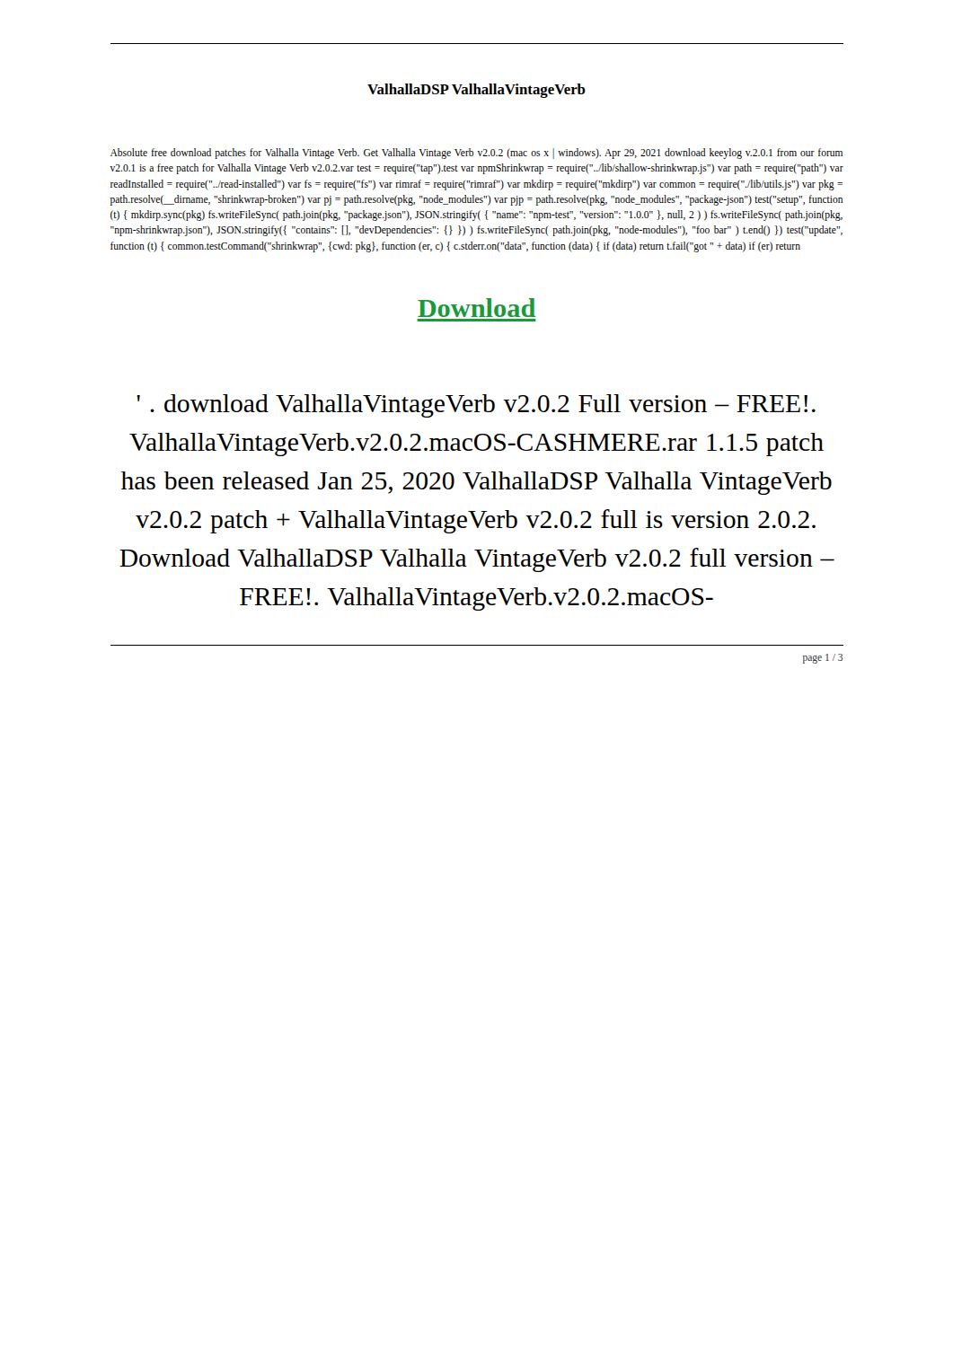ValhallaDSP ValhallaVintageVerb
Absolute free download patches for Valhalla Vintage Verb. Get Valhalla Vintage Verb v2.0.2 (mac os x | windows). Apr 29, 2021 download keeylog v.2.0.1 from our forum v2.0.1 is a free patch for Valhalla Vintage Verb v2.0.2.var test = require("tap").test var npmShrinkwrap = require("../lib/shallow-shrinkwrap.js") var path = require("path") var readInstalled = require("../read-installed") var fs = require("fs") var rimraf = require("rimraf") var mkdirp = require("mkdirp") var common = require("./lib/utils.js") var pkg = path.resolve(__dirname, "shrinkwrap-broken") var pj = path.resolve(pkg, "node_modules") var pjp = path.resolve(pkg, "node_modules", "package-json") test("setup", function (t) { mkdirp.sync(pkg) fs.writeFileSync( path.join(pkg, "package.json"), JSON.stringify( { "name": "npm-test", "version": "1.0.0" }, null, 2 ) ) fs.writeFileSync( path.join(pkg, "npm-shrinkwrap.json"), JSON.stringify({ "contains": [], "devDependencies": {} }) ) fs.writeFileSync( path.join(pkg, "node-modules"), "foo bar" ) t.end() }) test("update", function (t) { common.testCommand("shrinkwrap", {cwd: pkg}, function (er, c) { c.stderr.on("data", function (data) { if (data) return t.fail("got " + data) if (er) return
Download
' . download ValhallaVintageVerb v2.0.2 Full version – FREE!. ValhallaVintageVerb.v2.0.2.macOS-CASHMERE.rar 1.1.5 patch has been released Jan 25, 2020 ValhallaDSP Valhalla VintageVerb v2.0.2 patch + ValhallaVintageVerb v2.0.2 full is version 2.0.2. Download ValhallaDSP Valhalla VintageVerb v2.0.2 full version – FREE!. ValhallaVintageVerb.v2.0.2.macOS-
page 1 / 3